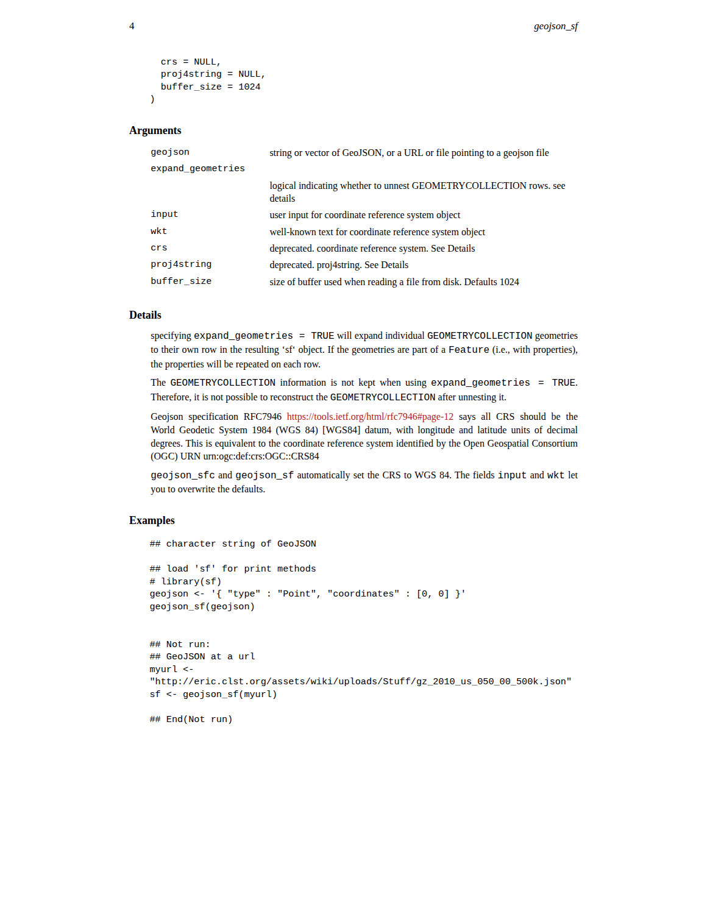4 geojson_sf
  crs = NULL,
  proj4string = NULL,
  buffer_size = 1024
)
Arguments
geojson
string or vector of GeoJSON, or a URL or file pointing to a geojson file
expand_geometries
logical indicating whether to unnest GEOMETRYCOLLECTION rows. see details
input
user input for coordinate reference system object
wkt
well-known text for coordinate reference system object
crs
deprecated. coordinate reference system. See Details
proj4string
deprecated. proj4string. See Details
buffer_size
size of buffer used when reading a file from disk. Defaults 1024
Details
specifying expand_geometries = TRUE will expand individual GEOMETRYCOLLECTION geometries to their own row in the resulting ‘sf‘ object. If the geometries are part of a Feature (i.e., with properties), the properties will be repeated on each row.
The GEOMETRYCOLLECTION information is not kept when using expand_geometries = TRUE. Therefore, it is not possible to reconstruct the GEOMETRYCOLLECTION after unnesting it.
Geojson specification RFC7946 https://tools.ietf.org/html/rfc7946#page-12 says all CRS should be the World Geodetic System 1984 (WGS 84) [WGS84] datum, with longitude and latitude units of decimal degrees. This is equivalent to the coordinate reference system identified by the Open Geospatial Consortium (OGC) URN urn:ogc:def:crs:OGC::CRS84
geojson_sfc and geojson_sf automatically set the CRS to WGS 84. The fields input and wkt let you to overwrite the defaults.
Examples
## character string of GeoJSON

## load 'sf' for print methods
# library(sf)
geojson <- '{ "type" : "Point", "coordinates" : [0, 0] }'
geojson_sf(geojson)


## Not run:
## GeoJSON at a url
myurl <- "http://eric.clst.org/assets/wiki/uploads/Stuff/gz_2010_us_050_00_500k.json"
sf <- geojson_sf(myurl)

## End(Not run)